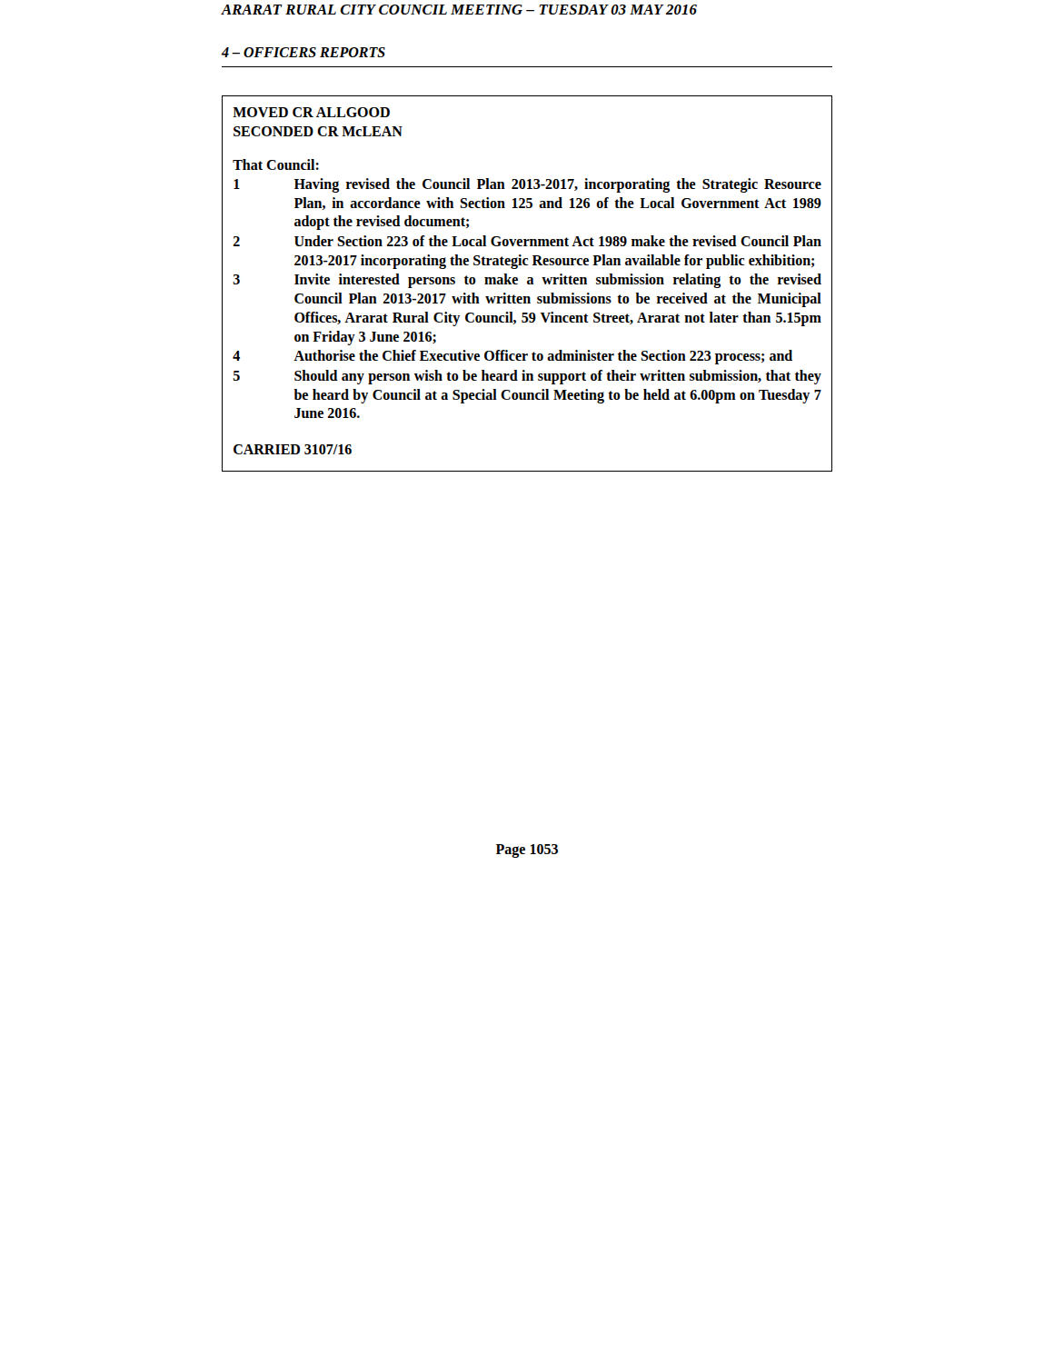ARARAT RURAL CITY COUNCIL MEETING – TUESDAY 03 MAY 2016
4 – OFFICERS REPORTS
MOVED CR ALLGOOD
SECONDED CR McLEAN
That Council:
| 1 | Having revised the Council Plan 2013-2017, incorporating the Strategic Resource Plan, in accordance with Section 125 and 126 of the Local Government Act 1989 adopt the revised document; |
| 2 | Under Section 223 of the Local Government Act 1989 make the revised Council Plan 2013-2017 incorporating the Strategic Resource Plan available for public exhibition; |
| 3 | Invite interested persons to make a written submission relating to the revised Council Plan 2013-2017 with written submissions to be received at the Municipal Offices, Ararat Rural City Council, 59 Vincent Street, Ararat not later than 5.15pm on Friday 3 June 2016; |
| 4 | Authorise the Chief Executive Officer to administer the Section 223 process; and |
| 5 | Should any person wish to be heard in support of their written submission, that they be heard by Council at a Special Council Meeting to be held at 6.00pm on Tuesday 7 June 2016. |
CARRIED 3107/16
Page 1053